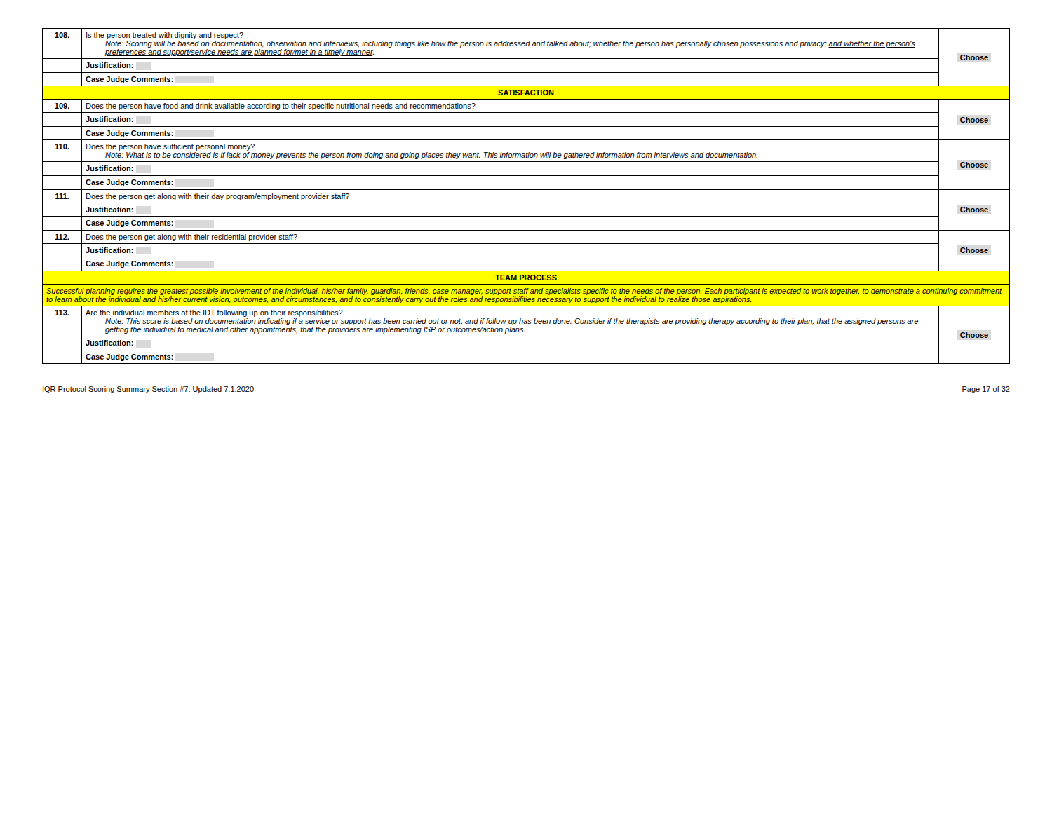| 108. | Is the person treated with dignity and respect? Note: Scoring will be based on documentation, observation and interviews, including things like how the person is addressed and talked about; whether the person has personally chosen possessions and privacy; and whether the person's preferences and support/service needs are planned for/met in a timely manner . | Choose |
| | Justification: |
| | Case Judge Comments: |
| SATISFACTION |
| 109. | Does the person have food and drink available according to their specific nutritional needs and recommendations? | Choose |
| | Justification: |
| | Case Judge Comments: |
| 110. | Does the person have sufficient personal money? Note: What is to be considered is if lack of money prevents the person from doing and going places they want. This information will be gathered information from interviews and documentation. | Choose |
| | Justification: |
| | Case Judge Comments: |
| 111. | Does the person get along with their day program/employment provider staff? | Choose |
| | Justification: |
| | Case Judge Comments: |
| 112. | Does the person get along with their residential provider staff? | Choose |
| | Justification: |
| | Case Judge Comments: |
| TEAM PROCESS |
| Successful planning requires the greatest possible involvement of the individual, his/her family, guardian, friends, case manager, support staff and specialists specific to the needs of the person. Each participant is expected to work together, to demonstrate a continuing commitment to learn about the individual and his/her current vision, outcomes, and circumstances, and to consistently carry out the roles and responsibilities necessary to support the individual to realize those aspirations. |
| 113. | Are the individual members of the IDT following up on their responsibilities? Note: This score is based on documentation indicating if a service or support has been carried out or not, and if follow-up has been done. Consider if the therapists are providing therapy according to their plan, that the assigned persons are getting the individual to medical and other appointments, that the providers are implementing ISP or outcomes/action plans. | Choose |
| | Justification: |
| | Case Judge Comments: |
IQR Protocol Scoring Summary Section #7: Updated 7.1.2020 Page 17 of 32